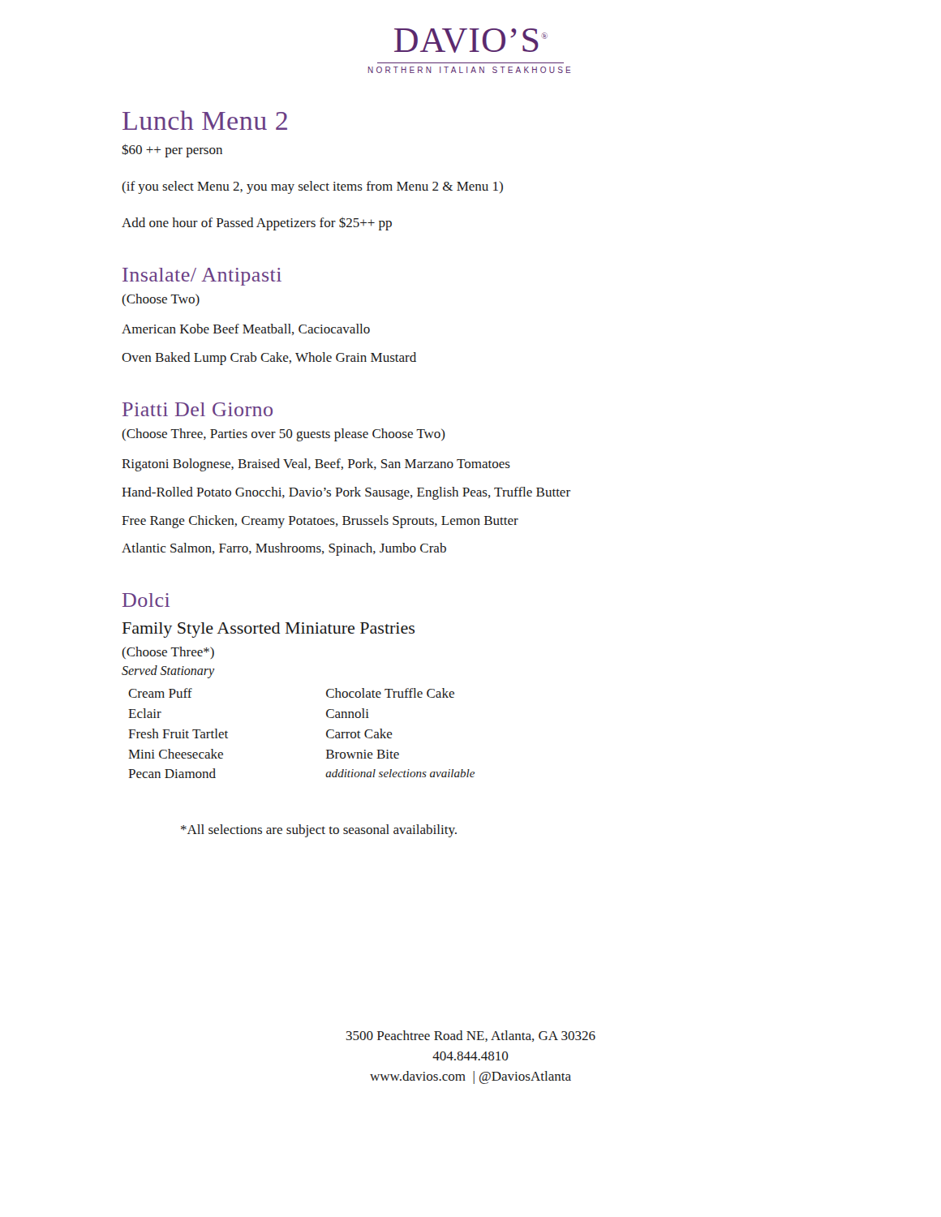DAVIO’S®
Northern Italian Steakhouse
Lunch Menu 2
$60 ++ per person
(if you select Menu 2, you may select items from Menu 2 & Menu 1)
Add one hour of Passed Appetizers for $25++ pp
Insalate/ Antipasti
(Choose Two)
American Kobe Beef Meatball, Caciocavallo
Oven Baked Lump Crab Cake, Whole Grain Mustard
Piatti Del Giorno
(Choose Three, Parties over 50 guests please Choose Two)
Rigatoni Bolognese, Braised Veal, Beef, Pork, San Marzano Tomatoes
Hand-Rolled Potato Gnocchi, Davio’s Pork Sausage, English Peas, Truffle Butter
Free Range Chicken, Creamy Potatoes, Brussels Sprouts, Lemon Butter
Atlantic Salmon, Farro, Mushrooms, Spinach, Jumbo Crab
Dolci
Family Style Assorted Miniature Pastries
(Choose Three*)
Served Stationary
Cream Puff
Eclair
Fresh Fruit Tartlet
Mini Cheesecake
Pecan Diamond
Chocolate Truffle Cake
Cannoli
Carrot Cake
Brownie Bite
additional selections available
*All selections are subject to seasonal availability.
3500 Peachtree Road NE, Atlanta, GA 30326
404.844.4810
www.davios.com | @DaviosAtlanta